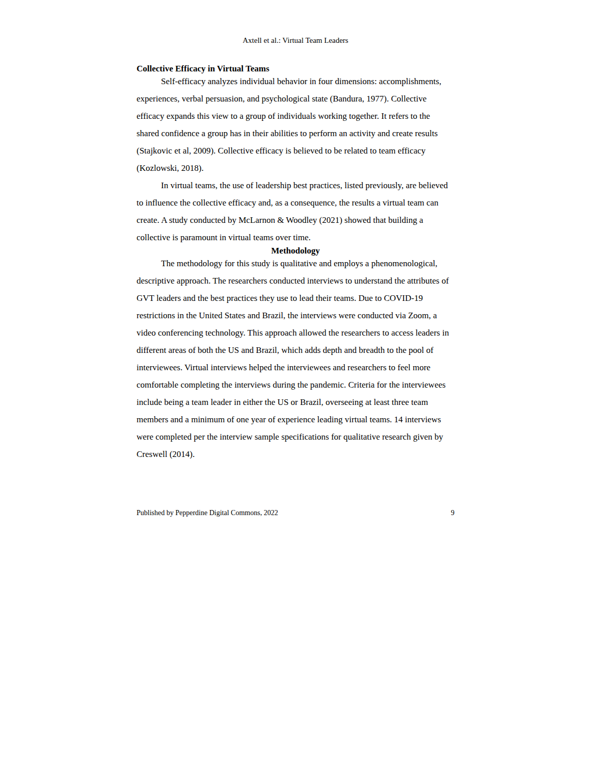Axtell et al.: Virtual Team Leaders
Collective Efficacy in Virtual Teams
Self-efficacy analyzes individual behavior in four dimensions: accomplishments, experiences, verbal persuasion, and psychological state (Bandura, 1977). Collective efficacy expands this view to a group of individuals working together. It refers to the shared confidence a group has in their abilities to perform an activity and create results (Stajkovic et al, 2009). Collective efficacy is believed to be related to team efficacy (Kozlowski, 2018).
In virtual teams, the use of leadership best practices, listed previously, are believed to influence the collective efficacy and, as a consequence, the results a virtual team can create. A study conducted by McLarnon & Woodley (2021) showed that building a collective is paramount in virtual teams over time.
Methodology
The methodology for this study is qualitative and employs a phenomenological, descriptive approach. The researchers conducted interviews to understand the attributes of GVT leaders and the best practices they use to lead their teams. Due to COVID-19 restrictions in the United States and Brazil, the interviews were conducted via Zoom, a video conferencing technology. This approach allowed the researchers to access leaders in different areas of both the US and Brazil, which adds depth and breadth to the pool of interviewees. Virtual interviews helped the interviewees and researchers to feel more comfortable completing the interviews during the pandemic. Criteria for the interviewees include being a team leader in either the US or Brazil, overseeing at least three team members and a minimum of one year of experience leading virtual teams. 14 interviews were completed per the interview sample specifications for qualitative research given by Creswell (2014).
Published by Pepperdine Digital Commons, 2022
9